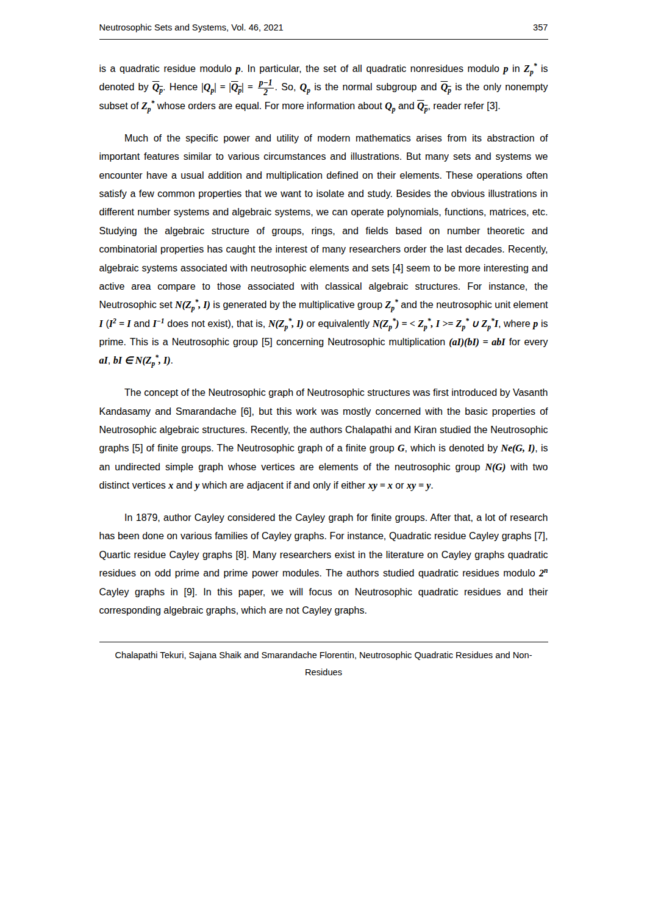Neutrosophic Sets and Systems, Vol. 46, 2021 357
is a quadratic residue modulo p. In particular, the set of all quadratic nonresidues modulo p in Zp* is denoted by Qp. Hence |Qp| = |Qp| = p−12. So, Qp is the normal subgroup and Qp is the only nonempty subset of Zp* whose orders are equal. For more information about Qp and Qp, reader refer [3].
Much of the specific power and utility of modern mathematics arises from its abstraction of important features similar to various circumstances and illustrations. But many sets and systems we encounter have a usual addition and multiplication defined on their elements. These operations often satisfy a few common properties that we want to isolate and study. Besides the obvious illustrations in different number systems and algebraic systems, we can operate polynomials, functions, matrices, etc. Studying the algebraic structure of groups, rings, and fields based on number theoretic and combinatorial properties has caught the interest of many researchers order the last decades. Recently, algebraic systems associated with neutrosophic elements and sets [4] seem to be more interesting and active area compare to those associated with classical algebraic structures. For instance, the Neutrosophic set N(Zp*, I) is generated by the multiplicative group Zp* and the neutrosophic unit element I (I2 = I and I−1 does not exist), that is, N(Zp*, I) or equivalently N(Zp*) = < Zp*, I >= Zp* ∪ Zp*I, where p is prime. This is a Neutrosophic group [5] concerning Neutrosophic multiplication (aI)(bI) = abI for every aI, bI ∈ N(Zp*, I).
The concept of the Neutrosophic graph of Neutrosophic structures was first introduced by Vasanth Kandasamy and Smarandache [6], but this work was mostly concerned with the basic properties of Neutrosophic algebraic structures. Recently, the authors Chalapathi and Kiran studied the Neutrosophic graphs [5] of finite groups. The Neutrosophic graph of a finite group G, which is denoted by Ne(G, I), is an undirected simple graph whose vertices are elements of the neutrosophic group N(G) with two distinct vertices x and y which are adjacent if and only if either xy = x or xy = y.
In 1879, author Cayley considered the Cayley graph for finite groups. After that, a lot of research has been done on various families of Cayley graphs. For instance, Quadratic residue Cayley graphs [7], Quartic residue Cayley graphs [8]. Many researchers exist in the literature on Cayley graphs quadratic residues on odd prime and prime power modules. The authors studied quadratic residues modulo 2n Cayley graphs in [9]. In this paper, we will focus on Neutrosophic quadratic residues and their corresponding algebraic graphs, which are not Cayley graphs.
Chalapathi Tekuri, Sajana Shaik and Smarandache Florentin, Neutrosophic Quadratic Residues and Non-Residues